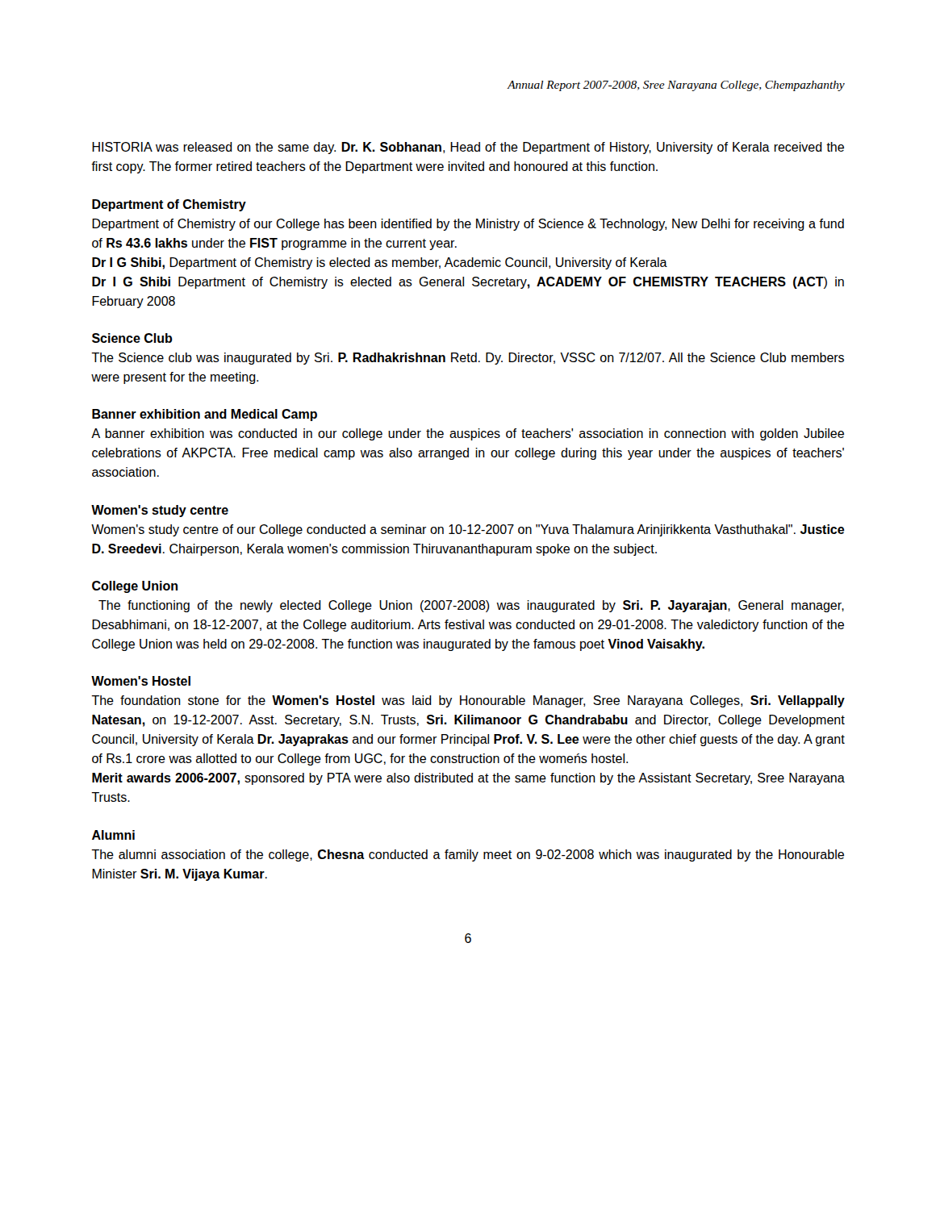Annual Report 2007-2008, Sree Narayana College, Chempazhanthy
HISTORIA was released on the same day. Dr. K. Sobhanan, Head of the Department of History, University of Kerala received the first copy. The former retired teachers of the Department were invited and honoured at this function.
Department of Chemistry
Department of Chemistry of our College has been identified by the Ministry of Science & Technology, New Delhi for receiving a fund of Rs 43.6 lakhs under the FIST programme in the current year.
Dr I G Shibi, Department of Chemistry is elected as member, Academic Council, University of Kerala
Dr I G Shibi Department of Chemistry is elected as General Secretary, ACADEMY OF CHEMISTRY TEACHERS (ACT) in February 2008
Science Club
The Science club was inaugurated by Sri. P. Radhakrishnan Retd. Dy. Director, VSSC on 7/12/07. All the Science Club members were present for the meeting.
Banner exhibition and Medical Camp
A banner exhibition was conducted in our college under the auspices of teachers' association in connection with golden Jubilee celebrations of AKPCTA. Free medical camp was also arranged in our college during this year under the auspices of teachers' association.
Women's study centre
Women's study centre of our College conducted a seminar on 10-12-2007 on "Yuva Thalamura Arinjirikkenta Vasthuthakal". Justice D. Sreedevi. Chairperson, Kerala women's commission Thiruvananthapuram spoke on the subject.
College Union
The functioning of the newly elected College Union (2007-2008) was inaugurated by Sri. P. Jayarajan, General manager, Desabhimani, on 18-12-2007, at the College auditorium. Arts festival was conducted on 29-01-2008. The valedictory function of the College Union was held on 29-02-2008. The function was inaugurated by the famous poet Vinod Vaisakhy.
Women's Hostel
The foundation stone for the Women's Hostel was laid by Honourable Manager, Sree Narayana Colleges, Sri. Vellappally Natesan, on 19-12-2007. Asst. Secretary, S.N. Trusts, Sri. Kilimanoor G Chandrababu and Director, College Development Council, University of Kerala Dr. Jayaprakas and our former Principal Prof. V. S. Lee were the other chief guests of the day. A grant of Rs.1 crore was allotted to our College from UGC, for the construction of the womeńs hostel.
Merit awards 2006-2007, sponsored by PTA were also distributed at the same function by the Assistant Secretary, Sree Narayana Trusts.
Alumni
The alumni association of the college, Chesna conducted a family meet on 9-02-2008 which was inaugurated by the Honourable Minister Sri. M. Vijaya Kumar.
6